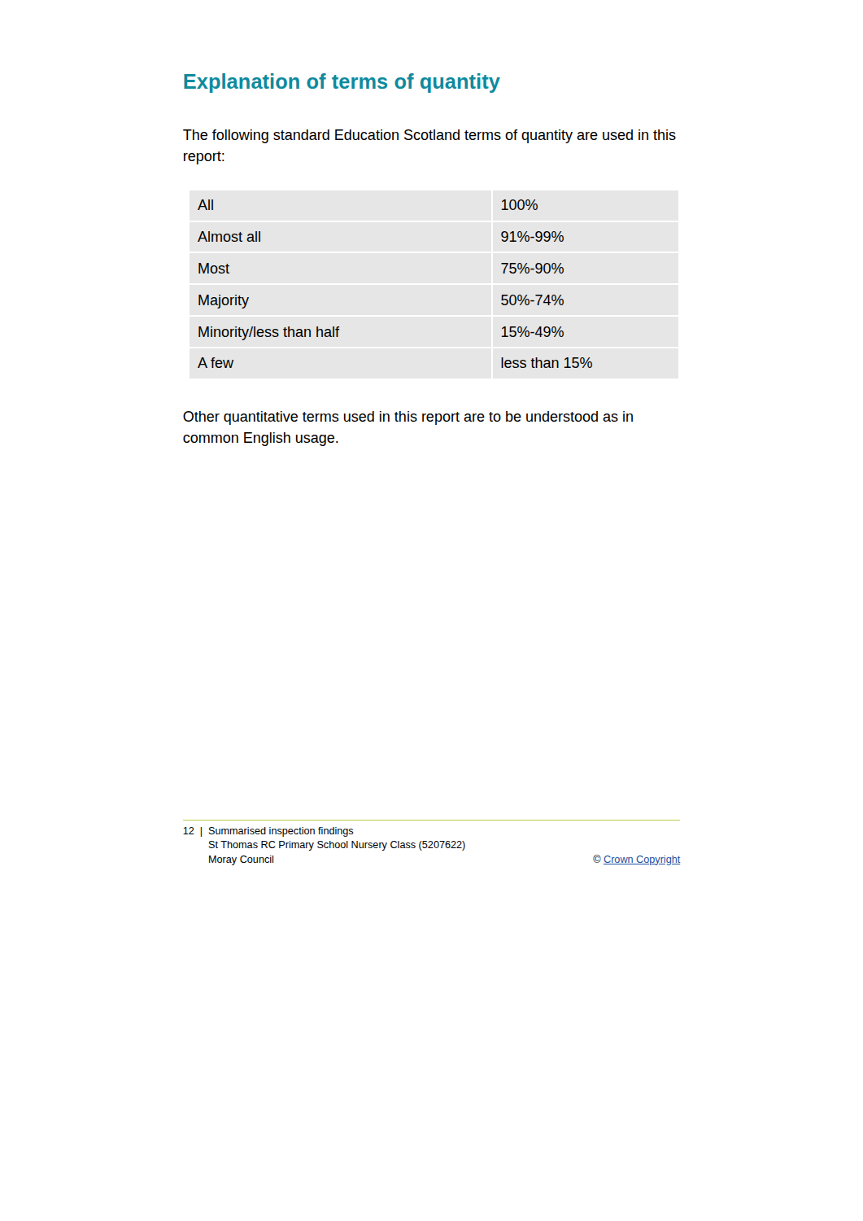Explanation of terms of quantity
The following standard Education Scotland terms of quantity are used in this report:
| All | 100% |
| Almost all | 91%-99% |
| Most | 75%-90% |
| Majority | 50%-74% |
| Minority/less than half | 15%-49% |
| A few | less than 15% |
Other quantitative terms used in this report are to be understood as in common English usage.
12 | Summarised inspection findings
St Thomas RC Primary School Nursery Class (5207622)
Moray Council
© Crown Copyright